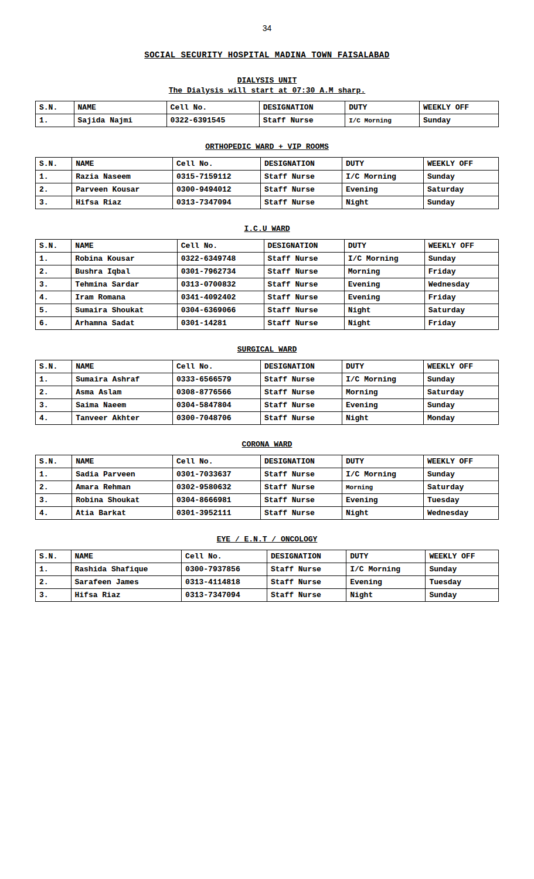34
SOCIAL SECURITY HOSPITAL MADINA TOWN FAISALABAD
DIALYSIS UNIT
The Dialysis will start at 07:30 A.M sharp.
| S.N. | NAME | Cell No. | DESIGNATION | DUTY | WEEKLY OFF |
| --- | --- | --- | --- | --- | --- |
| 1. | Sajida Najmi | 0322-6391545 | Staff Nurse | I/C Morning | Sunday |
ORTHOPEDIC WARD + VIP ROOMS
| S.N. | NAME | Cell No. | DESIGNATION | DUTY | WEEKLY OFF |
| --- | --- | --- | --- | --- | --- |
| 1. | Razia Naseem | 0315-7159112 | Staff Nurse | I/C Morning | Sunday |
| 2. | Parveen Kousar | 0300-9494012 | Staff Nurse | Evening | Saturday |
| 3. | Hifsa Riaz | 0313-7347094 | Staff Nurse | Night | Sunday |
I.C.U WARD
| S.N. | NAME | Cell No. | DESIGNATION | DUTY | WEEKLY OFF |
| --- | --- | --- | --- | --- | --- |
| 1. | Robina Kousar | 0322-6349748 | Staff Nurse | I/C Morning | Sunday |
| 2. | Bushra Iqbal | 0301-7962734 | Staff Nurse | Morning | Friday |
| 3. | Tehmina Sardar | 0313-0700832 | Staff Nurse | Evening | Wednesday |
| 4. | Iram Romana | 0341-4092402 | Staff Nurse | Evening | Friday |
| 5. | Sumaira Shoukat | 0304-6369066 | Staff Nurse | Night | Saturday |
| 6. | Arhamna Sadat | 0301-14281 | Staff Nurse | Night | Friday |
SURGICAL WARD
| S.N. | NAME | Cell No. | DESIGNATION | DUTY | WEEKLY OFF |
| --- | --- | --- | --- | --- | --- |
| 1. | Sumaira Ashraf | 0333-6566579 | Staff Nurse | I/C Morning | Sunday |
| 2. | Asma Aslam | 0308-8776566 | Staff Nurse | Morning | Saturday |
| 3. | Saima Naeem | 0304-5847804 | Staff Nurse | Evening | Sunday |
| 4. | Tanveer Akhter | 0300-7048706 | Staff Nurse | Night | Monday |
CORONA WARD
| S.N. | NAME | Cell No. | DESIGNATION | DUTY | WEEKLY OFF |
| --- | --- | --- | --- | --- | --- |
| 1. | Sadia Parveen | 0301-7033637 | Staff Nurse | I/C Morning | Sunday |
| 2. | Amara Rehman | 0302-9580632 | Staff Nurse | Morning | Saturday |
| 3. | Robina Shoukat | 0304-8666981 | Staff Nurse | Evening | Tuesday |
| 4. | Atia Barkat | 0301-3952111 | Staff Nurse | Night | Wednesday |
EYE / E.N.T / ONCOLOGY
| S.N. | NAME | Cell No. | DESIGNATION | DUTY | WEEKLY OFF |
| --- | --- | --- | --- | --- | --- |
| 1. | Rashida Shafique | 0300-7937856 | Staff Nurse | I/C Morning | Sunday |
| 2. | Sarafeen James | 0313-4114818 | Staff Nurse | Evening | Tuesday |
| 3. | Hifsa Riaz | 0313-7347094 | Staff Nurse | Night | Sunday |